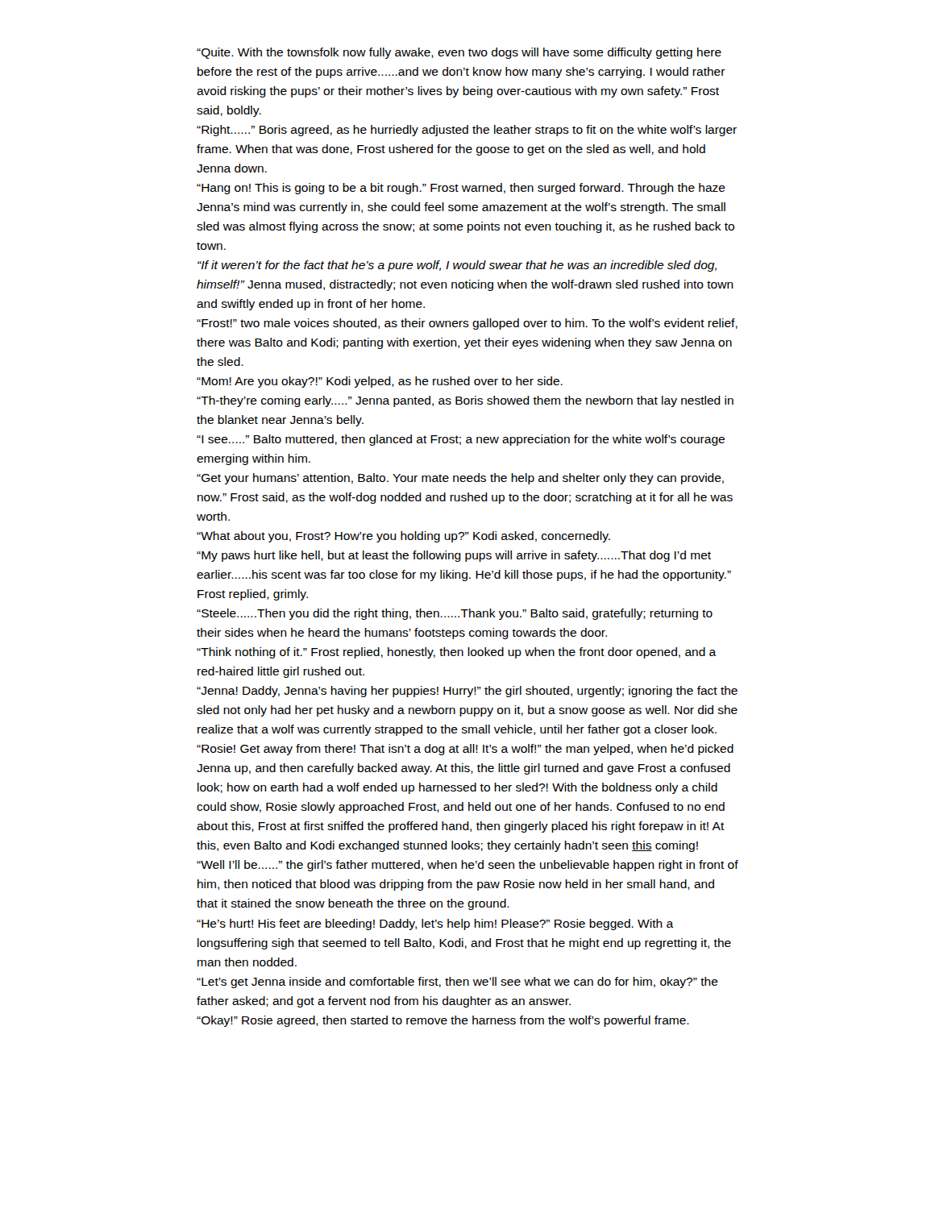“Quite. With the townsfolk now fully awake, even two dogs will have some difficulty getting here before the rest of the pups arrive......and we don’t know how many she’s carrying. I would rather avoid risking the pups’ or their mother’s lives by being over-cautious with my own safety.” Frost said, boldly.
“Right......” Boris agreed, as he hurriedly adjusted the leather straps to fit on the white wolf’s larger frame. When that was done, Frost ushered for the goose to get on the sled as well, and hold Jenna down.
“Hang on! This is going to be a bit rough.” Frost warned, then surged forward. Through the haze Jenna’s mind was currently in, she could feel some amazement at the wolf’s strength. The small sled was almost flying across the snow; at some points not even touching it, as he rushed back to town.
“If it weren’t for the fact that he’s a pure wolf, I would swear that he was an incredible sled dog, himself!” Jenna mused, distractedly; not even noticing when the wolf-drawn sled rushed into town and swiftly ended up in front of her home.
“Frost!” two male voices shouted, as their owners galloped over to him. To the wolf’s evident relief, there was Balto and Kodi; panting with exertion, yet their eyes widening when they saw Jenna on the sled.
“Mom! Are you okay?!” Kodi yelped, as he rushed over to her side.
“Th-they’re coming early.....” Jenna panted, as Boris showed them the newborn that lay nestled in the blanket near Jenna’s belly.
“I see.....” Balto muttered, then glanced at Frost; a new appreciation for the white wolf’s courage emerging within him.
“Get your humans’ attention, Balto. Your mate needs the help and shelter only they can provide, now.” Frost said, as the wolf-dog nodded and rushed up to the door; scratching at it for all he was worth.
“What about you, Frost? How’re you holding up?” Kodi asked, concernedly.
“My paws hurt like hell, but at least the following pups will arrive in safety.......That dog I’d met earlier......his scent was far too close for my liking. He’d kill those pups, if he had the opportunity.” Frost replied, grimly.
“Steele......Then you did the right thing, then......Thank you.” Balto said, gratefully; returning to their sides when he heard the humans’ footsteps coming towards the door.
“Think nothing of it.” Frost replied, honestly, then looked up when the front door opened, and a red-haired little girl rushed out.
“Jenna! Daddy, Jenna’s having her puppies! Hurry!” the girl shouted, urgently; ignoring the fact the sled not only had her pet husky and a newborn puppy on it, but a snow goose as well. Nor did she realize that a wolf was currently strapped to the small vehicle, until her father got a closer look.
“Rosie! Get away from there! That isn’t a dog at all! It’s a wolf!” the man yelped, when he’d picked Jenna up, and then carefully backed away. At this, the little girl turned and gave Frost a confused look; how on earth had a wolf ended up harnessed to her sled?! With the boldness only a child could show, Rosie slowly approached Frost, and held out one of her hands. Confused to no end about this, Frost at first sniffed the proffered hand, then gingerly placed his right forepaw in it! At this, even Balto and Kodi exchanged stunned looks; they certainly hadn’t seen this coming!
“Well I’ll be......” the girl’s father muttered, when he’d seen the unbelievable happen right in front of him, then noticed that blood was dripping from the paw Rosie now held in her small hand, and that it stained the snow beneath the three on the ground.
“He’s hurt! His feet are bleeding! Daddy, let’s help him! Please?” Rosie begged. With a longsuffering sigh that seemed to tell Balto, Kodi, and Frost that he might end up regretting it, the man then nodded.
“Let’s get Jenna inside and comfortable first, then we’ll see what we can do for him, okay?” the father asked; and got a fervent nod from his daughter as an answer.
“Okay!” Rosie agreed, then started to remove the harness from the wolf’s powerful frame.